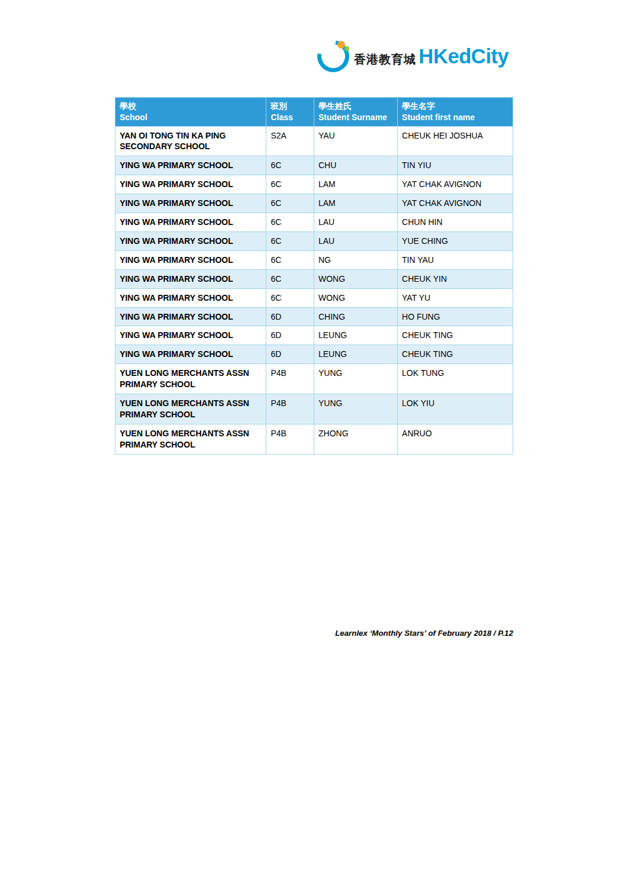香港教育城 HKedCity
| 學校 School | 班別 Class | 學生姓氏 Student Surname | 學生名字 Student first name |
| --- | --- | --- | --- |
| YAN OI TONG TIN KA PING SECONDARY SCHOOL | S2A | YAU | CHEUK HEI JOSHUA |
| YING WA PRIMARY SCHOOL | 6C | CHU | TIN YIU |
| YING WA PRIMARY SCHOOL | 6C | LAM | YAT CHAK AVIGNON |
| YING WA PRIMARY SCHOOL | 6C | LAM | YAT CHAK AVIGNON |
| YING WA PRIMARY SCHOOL | 6C | LAU | CHUN HIN |
| YING WA PRIMARY SCHOOL | 6C | LAU | YUE CHING |
| YING WA PRIMARY SCHOOL | 6C | NG | TIN YAU |
| YING WA PRIMARY SCHOOL | 6C | WONG | CHEUK YIN |
| YING WA PRIMARY SCHOOL | 6C | WONG | YAT YU |
| YING WA PRIMARY SCHOOL | 6D | CHING | HO FUNG |
| YING WA PRIMARY SCHOOL | 6D | LEUNG | CHEUK TING |
| YING WA PRIMARY SCHOOL | 6D | LEUNG | CHEUK TING |
| YUEN LONG MERCHANTS ASSN PRIMARY SCHOOL | P4B | YUNG | LOK TUNG |
| YUEN LONG MERCHANTS ASSN PRIMARY SCHOOL | P4B | YUNG | LOK YIU |
| YUEN LONG MERCHANTS ASSN PRIMARY SCHOOL | P4B | ZHONG | ANRUO |
Learnlex ‘Monthly Stars’ of February 2018 / P.12